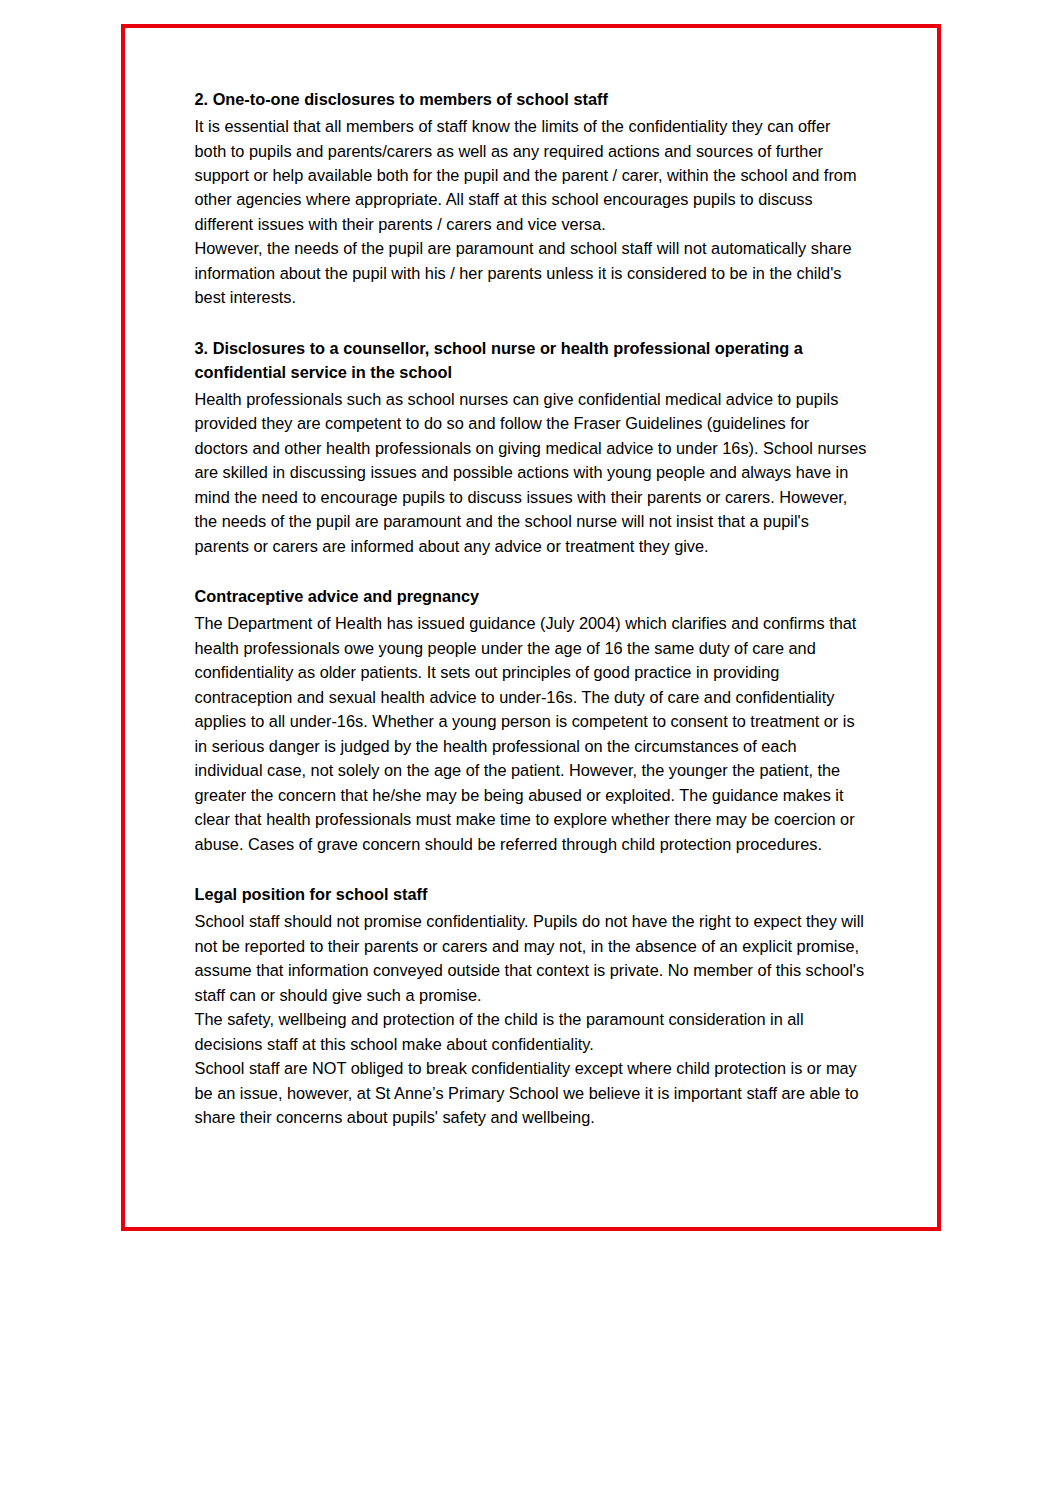2. One-to-one disclosures to members of school staff
It is essential that all members of staff know the limits of the confidentiality they can offer both to pupils and parents/carers as well as any required actions and sources of further support or help available both for the pupil and the parent / carer, within the school and from other agencies where appropriate. All staff at this school encourages pupils to discuss different issues with their parents / carers and vice versa.
However, the needs of the pupil are paramount and school staff will not automatically share information about the pupil with his / her parents unless it is considered to be in the child's best interests.
3. Disclosures to a counsellor, school nurse or health professional operating a confidential service in the school
Health professionals such as school nurses can give confidential medical advice to pupils provided they are competent to do so and follow the Fraser Guidelines (guidelines for doctors and other health professionals on giving medical advice to under 16s). School nurses are skilled in discussing issues and possible actions with young people and always have in mind the need to encourage pupils to discuss issues with their parents or carers. However, the needs of the pupil are paramount and the school nurse will not insist that a pupil's parents or carers are informed about any advice or treatment they give.
Contraceptive advice and pregnancy
The Department of Health has issued guidance (July 2004) which clarifies and confirms that health professionals owe young people under the age of 16 the same duty of care and confidentiality as older patients. It sets out principles of good practice in providing contraception and sexual health advice to under-16s. The duty of care and confidentiality applies to all under-16s. Whether a young person is competent to consent to treatment or is in serious danger is judged by the health professional on the circumstances of each individual case, not solely on the age of the patient. However, the younger the patient, the greater the concern that he/she may be being abused or exploited. The guidance makes it clear that health professionals must make time to explore whether there may be coercion or abuse. Cases of grave concern should be referred through child protection procedures.
Legal position for school staff
School staff should not promise confidentiality. Pupils do not have the right to expect they will not be reported to their parents or carers and may not, in the absence of an explicit promise, assume that information conveyed outside that context is private. No member of this school's staff can or should give such a promise.
The safety, wellbeing and protection of the child is the paramount consideration in all decisions staff at this school make about confidentiality.
School staff are NOT obliged to break confidentiality except where child protection is or may be an issue, however, at St Anne’s Primary School we believe it is important staff are able to share their concerns about pupils' safety and wellbeing.